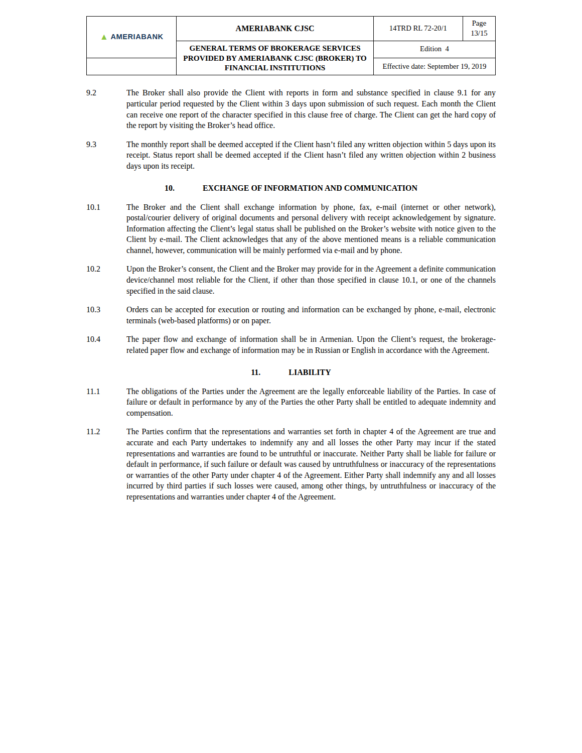| ▲ AMERIABANK | AMERIABANK CJSC | 14TRD RL 72-20/1 | Page 13/15 |
| GENERAL TERMS OF BROKERAGE SERVICES PROVIDED BY AMERIABANK CJSC (BROKER) TO FINANCIAL INSTITUTIONS | Edition 4 |
| | Effective date: September 19, 2019 |
9.2
The Broker shall also provide the Client with reports in form and substance specified in clause 9.1 for any particular period requested by the Client within 3 days upon submission of such request. Each month the Client can receive one report of the character specified in this clause free of charge. The Client can get the hard copy of the report by visiting the Broker’s head office.
9.3
The monthly report shall be deemed accepted if the Client hasn’t filed any written objection within 5 days upon its receipt. Status report shall be deemed accepted if the Client hasn’t filed any written objection within 2 business days upon its receipt.
10. EXCHANGE OF INFORMATION AND COMMUNICATION
10.1
The Broker and the Client shall exchange information by phone, fax, e-mail (internet or other network), postal/courier delivery of original documents and personal delivery with receipt acknowledgement by signature. Information affecting the Client’s legal status shall be published on the Broker’s website with notice given to the Client by e-mail. The Client acknowledges that any of the above mentioned means is a reliable communication channel, however, communication will be mainly performed via e-mail and by phone.
10.2
Upon the Broker’s consent, the Client and the Broker may provide for in the Agreement a definite communication device/channel most reliable for the Client, if other than those specified in clause 10.1, or one of the channels specified in the said clause.
10.3
Orders can be accepted for execution or routing and information can be exchanged by phone, e-mail, electronic terminals (web-based platforms) or on paper.
10.4
The paper flow and exchange of information shall be in Armenian. Upon the Client’s request, the brokerage-related paper flow and exchange of information may be in Russian or English in accordance with the Agreement.
11. LIABILITY
11.1
The obligations of the Parties under the Agreement are the legally enforceable liability of the Parties. In case of failure or default in performance by any of the Parties the other Party shall be entitled to adequate indemnity and compensation.
11.2
The Parties confirm that the representations and warranties set forth in chapter 4 of the Agreement are true and accurate and each Party undertakes to indemnify any and all losses the other Party may incur if the stated representations and warranties are found to be untruthful or inaccurate. Neither Party shall be liable for failure or default in performance, if such failure or default was caused by untruthfulness or inaccuracy of the representations or warranties of the other Party under chapter 4 of the Agreement. Either Party shall indemnify any and all losses incurred by third parties if such losses were caused, among other things, by untruthfulness or inaccuracy of the representations and warranties under chapter 4 of the Agreement.